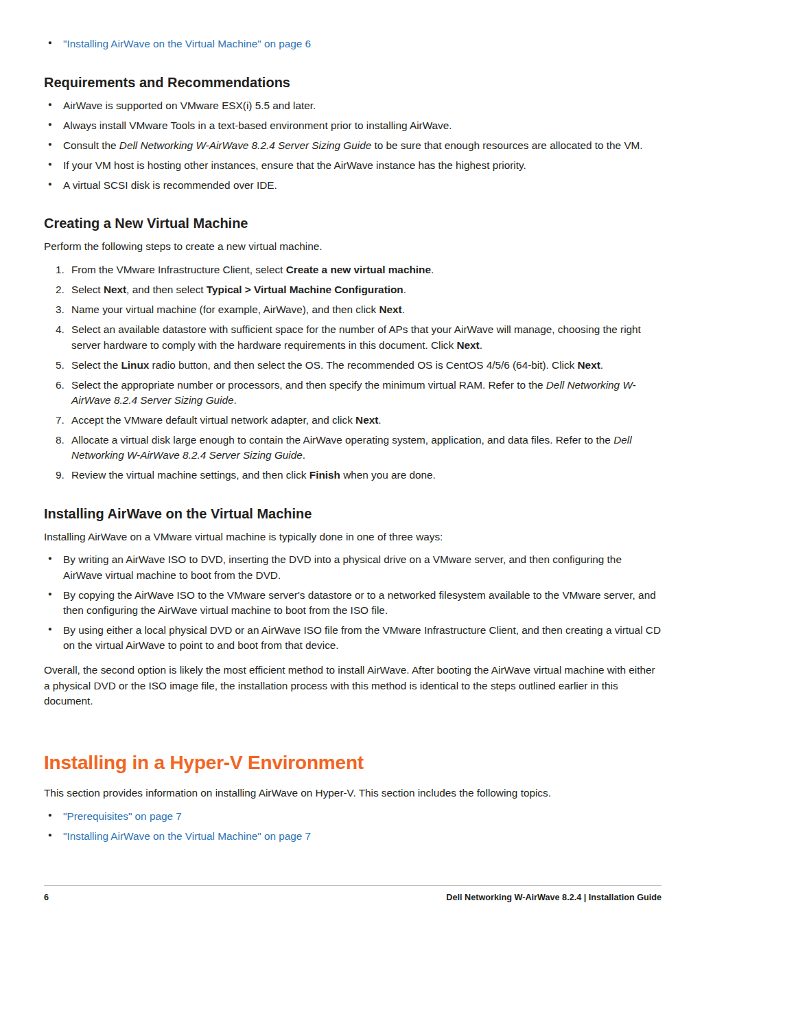"Installing AirWave on the Virtual Machine" on page 6
Requirements and Recommendations
AirWave is supported on VMware ESX(i) 5.5 and later.
Always install VMware Tools in a text-based environment prior to installing AirWave.
Consult the Dell Networking W-AirWave 8.2.4 Server Sizing Guide to be sure that enough resources are allocated to the VM.
If your VM host is hosting other instances, ensure that the AirWave instance has the highest priority.
A virtual SCSI disk is recommended over IDE.
Creating a New Virtual Machine
Perform the following steps to create a new virtual machine.
From the VMware Infrastructure Client, select Create a new virtual machine.
Select Next, and then select Typical > Virtual Machine Configuration.
Name your virtual machine (for example, AirWave), and then click Next.
Select an available datastore with sufficient space for the number of APs that your AirWave will manage, choosing the right server hardware to comply with the hardware requirements in this document. Click Next.
Select the Linux radio button, and then select the OS. The recommended OS is CentOS 4/5/6 (64-bit). Click Next.
Select the appropriate number or processors, and then specify the minimum virtual RAM. Refer to the Dell Networking W-AirWave 8.2.4 Server Sizing Guide.
Accept the VMware default virtual network adapter, and click Next.
Allocate a virtual disk large enough to contain the AirWave operating system, application, and data files. Refer to the Dell Networking W-AirWave 8.2.4 Server Sizing Guide.
Review the virtual machine settings, and then click Finish when you are done.
Installing AirWave on the Virtual Machine
Installing AirWave on a VMware virtual machine is typically done in one of three ways:
By writing an AirWave ISO to DVD, inserting the DVD into a physical drive on a VMware server, and then configuring the AirWave virtual machine to boot from the DVD.
By copying the AirWave ISO to the VMware server's datastore or to a networked filesystem available to the VMware server, and then configuring the AirWave virtual machine to boot from the ISO file.
By using either a local physical DVD or an AirWave ISO file from the VMware Infrastructure Client, and then creating a virtual CD on the virtual AirWave to point to and boot from that device.
Overall, the second option is likely the most efficient method to install AirWave. After booting the AirWave virtual machine with either a physical DVD or the ISO image file, the installation process with this method is identical to the steps outlined earlier in this document.
Installing in a Hyper-V Environment
This section provides information on installing AirWave on Hyper-V. This section includes the following topics.
"Prerequisites" on page 7
"Installing AirWave on the Virtual Machine" on page 7
6 Dell Networking W-AirWave 8.2.4 | Installation Guide